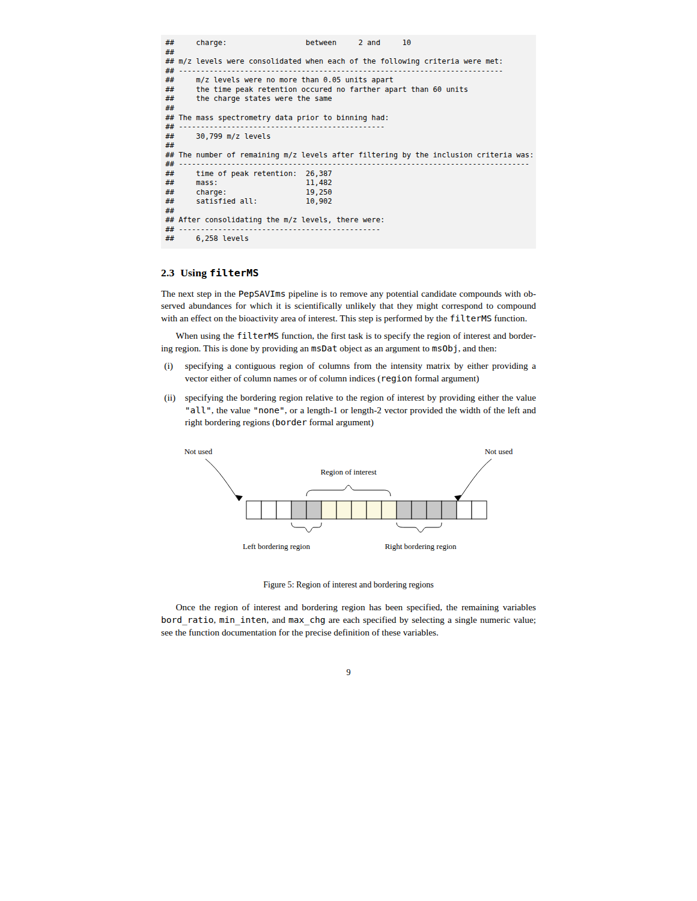##     charge:                  between     2 and     10
## 
## m/z levels were consolidated when each of the following criteria were met:
## --------------------------------------------------------------------------
##     m/z levels were no more than 0.05 units apart
##     the time peak retention occured no farther apart than 60 units
##     the charge states were the same
## 
## The mass spectrometry data prior to binning had:
## -----------------------------------------------
##     30,799 m/z levels
## 
## The number of remaining m/z levels after filtering by the inclusion criteria was:
## --------------------------------------------------------------------------------
##     time of peak retention:  26,387
##     mass:                    11,482
##     charge:                  19,250
##     satisfied all:           10,902
## 
## After consolidating the m/z levels, there were:
## ----------------------------------------------
##     6,258 levels
2.3 Using filterMS
The next step in the PepSAVIms pipeline is to remove any potential candidate compounds with observed abundances for which it is scientifically unlikely that they might correspond to compound with an effect on the bioactivity area of interest. This step is performed by the filterMS function.
When using the filterMS function, the first task is to specify the region of interest and bordering region. This is done by providing an msDat object as an argument to msObj, and then:
specifying a contiguous region of columns from the intensity matrix by either providing a vector either of column names or of column indices (region formal argument)
specifying the bordering region relative to the region of interest by providing either the value "all", the value "none", or a length-1 or length-2 vector provided the width of the left and right bordering regions (border formal argument)
Not used Not used Region of interest Left bordering region Right bordering region
Figure 5: Region of interest and bordering regions
Once the region of interest and bordering region has been specified, the remaining variables bord_ratio, min_inten, and max_chg are each specified by selecting a single numeric value; see the function documentation for the precise definition of these variables.
9